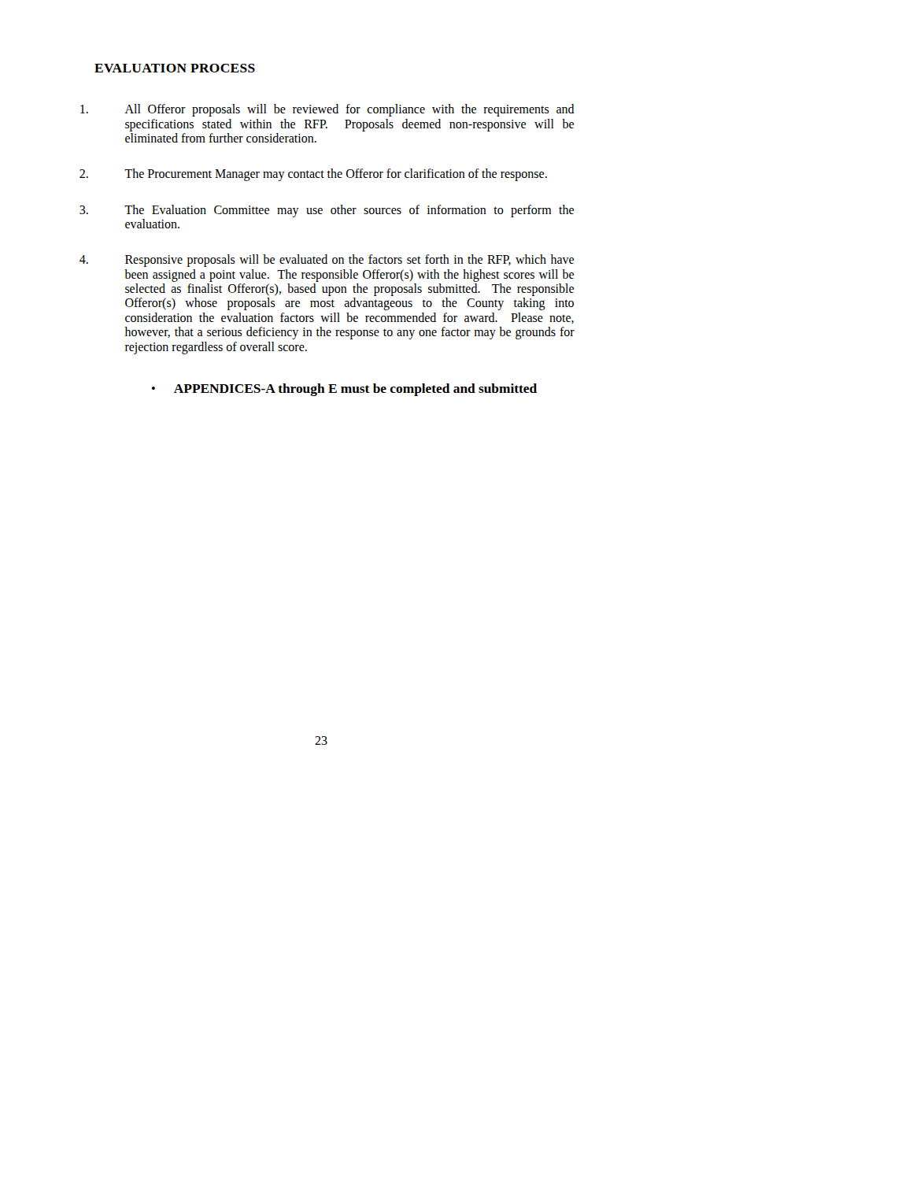EVALUATION PROCESS
1. All Offeror proposals will be reviewed for compliance with the requirements and specifications stated within the RFP. Proposals deemed non-responsive will be eliminated from further consideration.
2. The Procurement Manager may contact the Offeror for clarification of the response.
3. The Evaluation Committee may use other sources of information to perform the evaluation.
4. Responsive proposals will be evaluated on the factors set forth in the RFP, which have been assigned a point value. The responsible Offeror(s) with the highest scores will be selected as finalist Offeror(s), based upon the proposals submitted. The responsible Offeror(s) whose proposals are most advantageous to the County taking into consideration the evaluation factors will be recommended for award. Please note, however, that a serious deficiency in the response to any one factor may be grounds for rejection regardless of overall score.
• APPENDICES-A through E must be completed and submitted
23